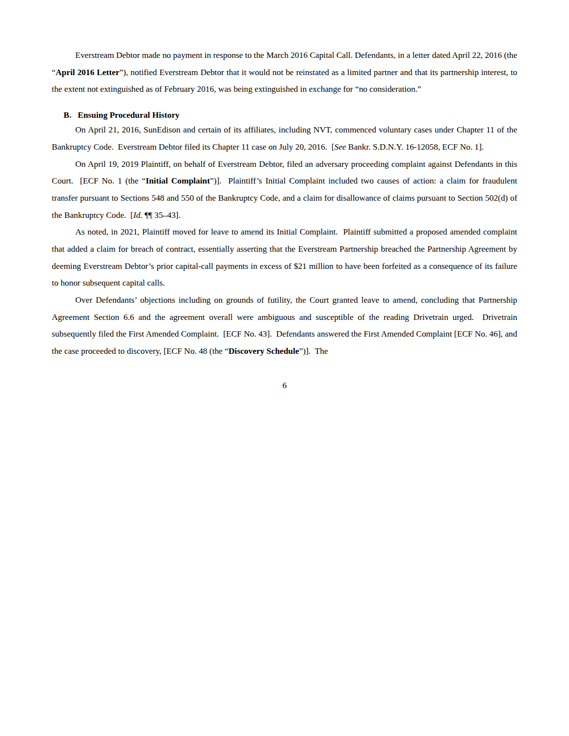Everstream Debtor made no payment in response to the March 2016 Capital Call. Defendants, in a letter dated April 22, 2016 (the “April 2016 Letter”), notified Everstream Debtor that it would not be reinstated as a limited partner and that its partnership interest, to the extent not extinguished as of February 2016, was being extinguished in exchange for “no consideration.”
B. Ensuing Procedural History
On April 21, 2016, SunEdison and certain of its affiliates, including NVT, commenced voluntary cases under Chapter 11 of the Bankruptcy Code. Everstream Debtor filed its Chapter 11 case on July 20, 2016. [See Bankr. S.D.N.Y. 16-12058, ECF No. 1].
On April 19, 2019 Plaintiff, on behalf of Everstream Debtor, filed an adversary proceeding complaint against Defendants in this Court. [ECF No. 1 (the “Initial Complaint”)]. Plaintiff’s Initial Complaint included two causes of action: a claim for fraudulent transfer pursuant to Sections 548 and 550 of the Bankruptcy Code, and a claim for disallowance of claims pursuant to Section 502(d) of the Bankruptcy Code. [Id. ¶¶ 35–43].
As noted, in 2021, Plaintiff moved for leave to amend its Initial Complaint. Plaintiff submitted a proposed amended complaint that added a claim for breach of contract, essentially asserting that the Everstream Partnership breached the Partnership Agreement by deeming Everstream Debtor’s prior capital-call payments in excess of $21 million to have been forfeited as a consequence of its failure to honor subsequent capital calls.
Over Defendants’ objections including on grounds of futility, the Court granted leave to amend, concluding that Partnership Agreement Section 6.6 and the agreement overall were ambiguous and susceptible of the reading Drivetrain urged. Drivetrain subsequently filed the First Amended Complaint. [ECF No. 43]. Defendants answered the First Amended Complaint [ECF No. 46], and the case proceeded to discovery, [ECF No. 48 (the “Discovery Schedule”)]. The
6